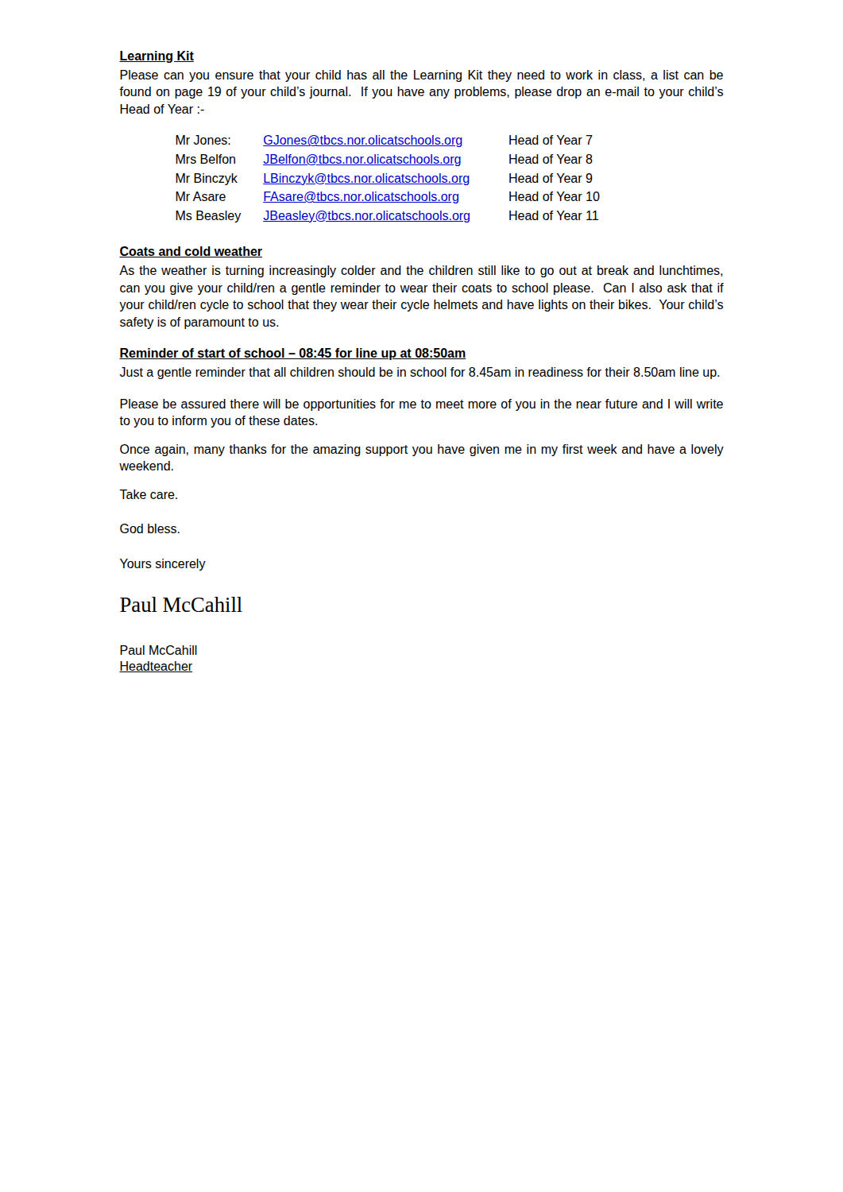Learning Kit
Please can you ensure that your child has all the Learning Kit they need to work in class, a list can be found on page 19 of your child’s journal. If you have any problems, please drop an e-mail to your child’s Head of Year :-
| Mr Jones: | GJones@tbcs.nor.olicatschools.org | Head of Year 7 |
| Mrs Belfon | JBelfon@tbcs.nor.olicatschools.org | Head of Year 8 |
| Mr Binczyk | LBinczyk@tbcs.nor.olicatschools.org | Head of Year 9 |
| Mr Asare | FAsare@tbcs.nor.olicatschools.org | Head of Year 10 |
| Ms Beasley | JBeasley@tbcs.nor.olicatschools.org | Head of Year 11 |
Coats and cold weather
As the weather is turning increasingly colder and the children still like to go out at break and lunchtimes, can you give your child/ren a gentle reminder to wear their coats to school please. Can I also ask that if your child/ren cycle to school that they wear their cycle helmets and have lights on their bikes. Your child’s safety is of paramount to us.
Reminder of start of school – 08:45 for line up at 08:50am
Just a gentle reminder that all children should be in school for 8.45am in readiness for their 8.50am line up.
Please be assured there will be opportunities for me to meet more of you in the near future and I will write to you to inform you of these dates.
Once again, many thanks for the amazing support you have given me in my first week and have a lovely weekend.
Take care.
God bless.
Yours sincerely
Paul McCahill
Paul McCahill
Headteacher